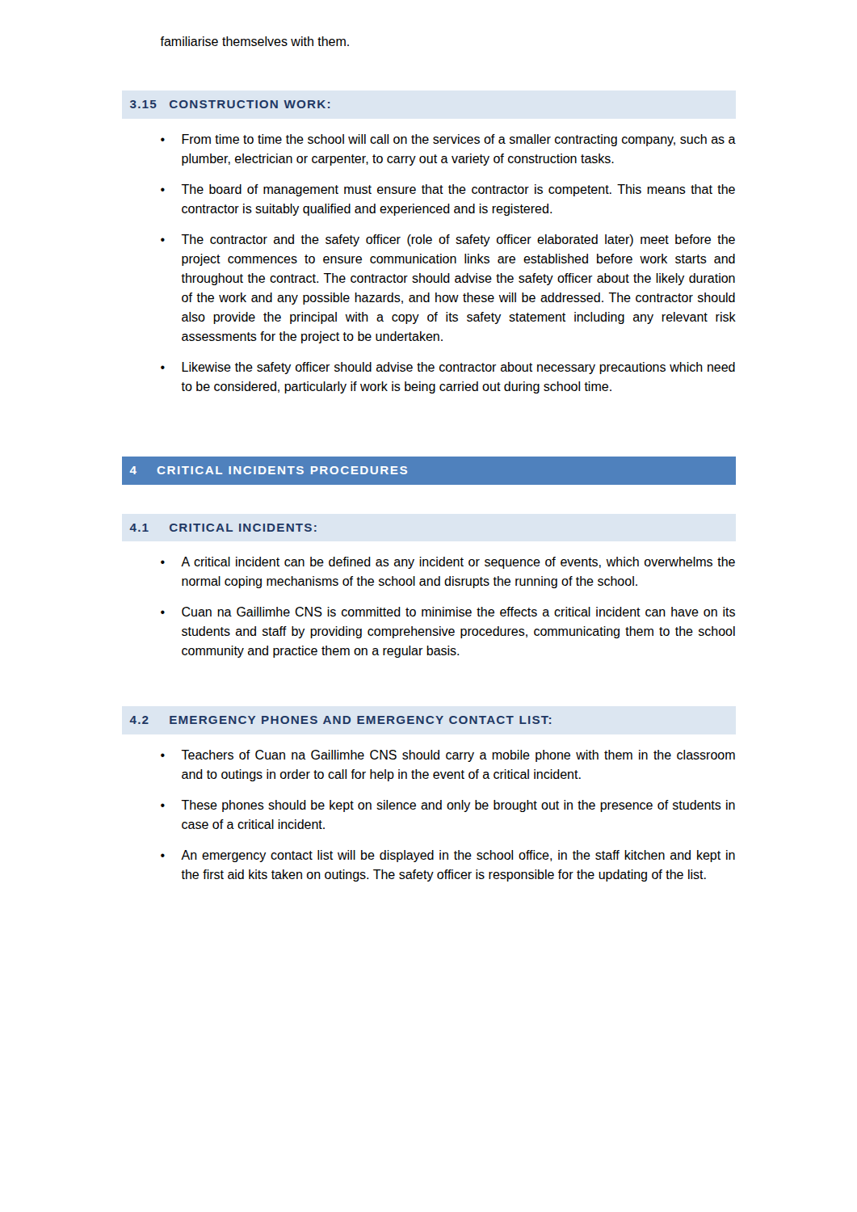familiarise themselves with them.
3.15 Construction Work:
From time to time the school will call on the services of a smaller contracting company, such as a plumber, electrician or carpenter, to carry out a variety of construction tasks.
The board of management must ensure that the contractor is competent. This means that the contractor is suitably qualified and experienced and is registered.
The contractor and the safety officer (role of safety officer elaborated later) meet before the project commences to ensure communication links are established before work starts and throughout the contract. The contractor should advise the safety officer about the likely duration of the work and any possible hazards, and how these will be addressed. The contractor should also provide the principal with a copy of its safety statement including any relevant risk assessments for the project to be undertaken.
Likewise the safety officer should advise the contractor about necessary precautions which need to be considered, particularly if work is being carried out during school time.
4 Critical Incidents Procedures
4.1 Critical Incidents:
A critical incident can be defined as any incident or sequence of events, which overwhelms the normal coping mechanisms of the school and disrupts the running of the school.
Cuan na Gaillimhe CNS is committed to minimise the effects a critical incident can have on its students and staff by providing comprehensive procedures, communicating them to the school community and practice them on a regular basis.
4.2 Emergency Phones and Emergency Contact List:
Teachers of Cuan na Gaillimhe CNS should carry a mobile phone with them in the classroom and to outings in order to call for help in the event of a critical incident.
These phones should be kept on silence and only be brought out in the presence of students in case of a critical incident.
An emergency contact list will be displayed in the school office, in the staff kitchen and kept in the first aid kits taken on outings. The safety officer is responsible for the updating of the list.